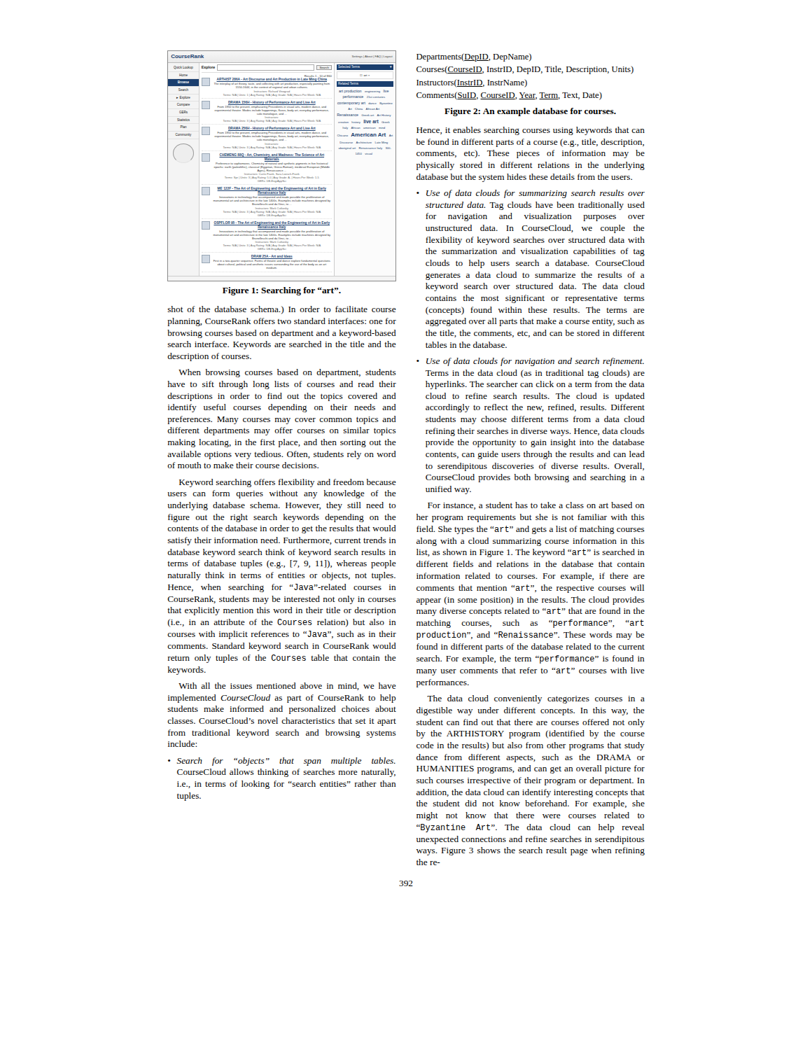CourseRank
Settings | About | FAQ | Logout
Quick Lookup
Home
Browse
Search
▸ Explore
Compare
GERs
Statistics
Plan
Community
Explore Search
Results 1 - 10 of 860
ARTHIST 286A - Art Discourse and Art Production in Late Ming China
The interplay of art theory, taste, and collecting with art production, especially painting from 1550-1644, in the context of regional and urban cultures.
Instructors: Richard Vinograd
Terms: N/A | Units: 1 | Avg Rating: N/A | Avg Grade: N/A | Hours Per Week: N/A
DRAMA 156H - History of Performance Art and Live Art
From 1950 to the present, emphasizing Precedents in visual arts, modern dance, and experimental theater. Modes include happenings, fluxus, body art, everyday performance, solo monologue, and ...
Instructors:
Terms: N/A | Units: 3 | Avg Rating: N/A | Avg Grade: N/A | Hours Per Week: N/A
DRAMA 256H - History of Performance Art and Live Art
From 1950 to the present, emphasizing Precedents in visual arts, modern dance, and experimental theater. Modes include happenings, fluxus, body art, everyday performance, solo monologue, and ...
Instructors:
Terms: N/A | Units: 3 | Avg Rating: N/A | Avg Grade: N/A | Hours Per Week: N/A
CHEMENG 88Q - Art, Chemistry, and Madness: The Science of Art Materials
Preference to sophomores. Chemistry of natural and synthetic pigments in five historical epochs: earth (paleolithic), classical (Egyptian, Greco-Roman), medieval European (Middle Ages), Renaissance ...
Instructors: Curtis Frank, Sara Loesch-Frank
Terms: Spr | Units: 3 | Avg Rating: 5.0 | Avg Grade: A- | Hours Per Week: 1-5
GERs: DB-EngrAppSci
ME 122F - The Art of Engineering and the Engineering of Art in Early Renaissance Italy
Innovations in technology that accompanied and made possible the proliferation of monumental art and architecture in the late 1400s. Examples include machines designed by Brunelleschi and da Vinci, to ...
Instructors: Mark Cutkosky
Terms: N/A | Units: 3 | Avg Rating: N/A | Avg Grade: N/A | Hours Per Week: N/A
GERs: DB-EngrAppSci
OSPFLOR 95 - The Art of Engineering and the Engineering of Art in Early Renaissance Italy
Innovations in technology that accompanied and made possible the proliferation of monumental art and architecture in the late 1400s. Examples include machines designed by Brunelleschi and da Vinci, to ...
Instructors: Mark Cutkosky
Terms: N/A | Units: 3 | Avg Rating: N/A | Avg Grade: N/A | Hours Per Week: N/A
GERs: DB-EngrAppSci
DRAM 25A - Art and Ideas
First in a two-quarter sequence. Forms of theatre and dance explore fundamental questions about cultural, political and aesthetic issues surrounding the use of the body as an art medium.
Selected Terms▾
☐ art ×
Related Terms
art production engineering live performance 21st centuries contemporary art dance Byzantine Art China African Art Renaissance Greek art Art History creation history live art Greek Italy African american mind Chicano American Art Art Discourse Architecture Late Ming aboriginal art Renaissance Italy 300-1450 visual
Figure 1: Searching for “art”.
shot of the database schema.) In order to facilitate course planning, CourseRank offers two standard interfaces: one for browsing courses based on department and a keyword-based search interface. Keywords are searched in the title and the description of courses.
When browsing courses based on department, students have to sift through long lists of courses and read their descriptions in order to find out the topics covered and identify useful courses depending on their needs and preferences. Many courses may cover common topics and different departments may offer courses on similar topics making locating, in the first place, and then sorting out the available options very tedious. Often, students rely on word of mouth to make their course decisions.
Keyword searching offers flexibility and freedom because users can form queries without any knowledge of the underlying database schema. However, they still need to figure out the right search keywords depending on the contents of the database in order to get the results that would satisfy their information need. Furthermore, current trends in database keyword search think of keyword search results in terms of database tuples (e.g., [7, 9, 11]), whereas people naturally think in terms of entities or objects, not tuples. Hence, when searching for “Java”-related courses in CourseRank, students may be interested not only in courses that explicitly mention this word in their title or description (i.e., in an attribute of the Courses relation) but also in courses with implicit references to “Java”, such as in their comments. Standard keyword search in CourseRank would return only tuples of the Courses table that contain the keywords.
With all the issues mentioned above in mind, we have implemented CourseCloud as part of CourseRank to help students make informed and personalized choices about classes. CourseCloud’s novel characteristics that set it apart from traditional keyword search and browsing systems include:
Search for “objects” that span multiple tables. CourseCloud allows thinking of searches more naturally, i.e., in terms of looking for “search entities” rather than tuples.
Departments(DepID, DepName)
Courses(CourseID, InstrID, DepID, Title, Description, Units)
Instructors(InstrID, InstrName)
Comments(SuID, CourseID, Year, Term, Text, Date)
Figure 2: An example database for courses.
Hence, it enables searching courses using keywords that can be found in different parts of a course (e.g., title, description, comments, etc). These pieces of information may be physically stored in different relations in the underlying database but the system hides these details from the users.
Use of data clouds for summarizing search results over structured data. Tag clouds have been traditionally used for navigation and visualization purposes over unstructured data. In CourseCloud, we couple the flexibility of keyword searches over structured data with the summarization and visualization capabilities of tag clouds to help users search a database. CourseCloud generates a data cloud to summarize the results of a keyword search over structured data. The data cloud contains the most significant or representative terms (concepts) found within these results. The terms are aggregated over all parts that make a course entity, such as the title, the comments, etc, and can be stored in different tables in the database.
Use of data clouds for navigation and search refinement. Terms in the data cloud (as in traditional tag clouds) are hyperlinks. The searcher can click on a term from the data cloud to refine search results. The cloud is updated accordingly to reflect the new, refined, results. Different students may choose different terms from a data cloud refining their searches in diverse ways. Hence, data clouds provide the opportunity to gain insight into the database contents, can guide users through the results and can lead to serendipitous discoveries of diverse results. Overall, CourseCloud provides both browsing and searching in a unified way.
For instance, a student has to take a class on art based on her program requirements but she is not familiar with this field. She types the “art” and gets a list of matching courses along with a cloud summarizing course information in this list, as shown in Figure 1. The keyword “art” is searched in different fields and relations in the database that contain information related to courses. For example, if there are comments that mention “art”, the respective courses will appear (in some position) in the results. The cloud provides many diverse concepts related to “art” that are found in the matching courses, such as “performance”, “art production”, and “Renaissance”. These words may be found in different parts of the database related to the current search. For example, the term “performance” is found in many user comments that refer to “art” courses with live performances.
The data cloud conveniently categorizes courses in a digestible way under different concepts. In this way, the student can find out that there are courses offered not only by the ARTHISTORY program (identified by the course code in the results) but also from other programs that study dance from different aspects, such as the DRAMA or HUMANITIES programs, and can get an overall picture for such courses irrespective of their program or department. In addition, the data cloud can identify interesting concepts that the student did not know beforehand. For example, she might not know that there were courses related to “Byzantine Art”. The data cloud can help reveal unexpected connections and refine searches in serendipitous ways. Figure 3 shows the search result page when refining the re-
392